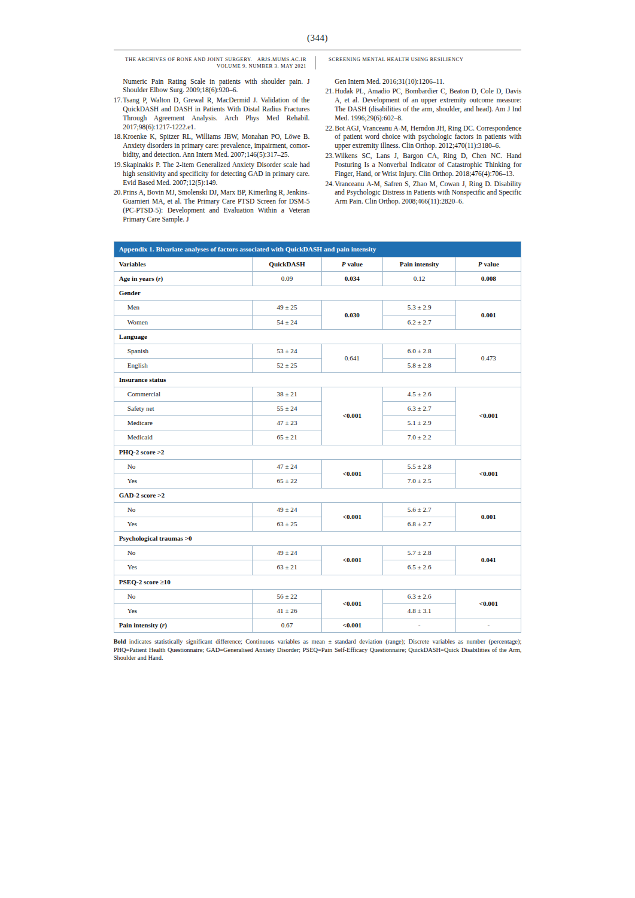(344)
THE ARCHIVES OF BONE AND JOINT SURGERY. ABJS.MUMS.AC.IR
VOLUME 9. NUMBER 3. MAY 2021
SCREENING MENTAL HEALTH USING RESILIENCY
Numeric Pain Rating Scale in patients with shoulder pain. J Shoulder Elbow Surg. 2009;18(6):920–6.
17. Tsang P, Walton D, Grewal R, MacDermid J. Validation of the QuickDASH and DASH in Patients With Distal Radius Fractures Through Agreement Analysis. Arch Phys Med Rehabil. 2017;98(6):1217-1222.e1.
18. Kroenke K, Spitzer RL, Williams JBW, Monahan PO, Löwe B. Anxiety disorders in primary care: prevalence, impairment, comorbidity, and detection. Ann Intern Med. 2007;146(5):317–25.
19. Skapinakis P. The 2-item Generalized Anxiety Disorder scale had high sensitivity and specificity for detecting GAD in primary care. Evid Based Med. 2007;12(5):149.
20. Prins A, Bovin MJ, Smolenski DJ, Marx BP, Kimerling R, Jenkins-Guarnieri MA, et al. The Primary Care PTSD Screen for DSM-5 (PC-PTSD-5): Development and Evaluation Within a Veteran Primary Care Sample. J
Gen Intern Med. 2016;31(10):1206–11.
21. Hudak PL, Amadio PC, Bombardier C, Beaton D, Cole D, Davis A, et al. Development of an upper extremity outcome measure: The DASH (disabilities of the arm, shoulder, and head). Am J Ind Med. 1996;29(6):602–8.
22. Bot AGJ, Vranceanu A-M, Herndon JH, Ring DC. Correspondence of patient word choice with psychologic factors in patients with upper extremity illness. Clin Orthop. 2012;470(11):3180–6.
23. Wilkens SC, Lans J, Bargon CA, Ring D, Chen NC. Hand Posturing Is a Nonverbal Indicator of Catastrophic Thinking for Finger, Hand, or Wrist Injury. Clin Orthop. 2018;476(4):706–13.
24. Vranceanu A-M, Safren S, Zhao M, Cowan J, Ring D. Disability and Psychologic Distress in Patients with Nonspecific and Specific Arm Pain. Clin Orthop. 2008;466(11):2820–6.
Appendix 1. Bivariate analyses of factors associated with QuickDASH and pain intensity
| Variables | QuickDASH | P value | Pain intensity | P value |
| --- | --- | --- | --- | --- |
| Age in years ( r ) | 0.09 | 0.034 | 0.12 | 0.008 |
| Gender |
| Men | 49 ± 25 | 0.030 | 5.3 ± 2.9 | 0.001 |
| Women | 54 ± 24 | 6.2 ± 2.7 |
| Language |
| Spanish | 53 ± 24 | 0.641 | 6.0 ± 2.8 | 0.473 |
| English | 52 ± 25 | 5.8 ± 2.8 |
| Insurance status |
| Commercial | 38 ± 21 | <0.001 | 4.5 ± 2.6 | <0.001 |
| Safety net | 55 ± 24 | 6.3 ± 2.7 |
| Medicare | 47 ± 23 | 5.1 ± 2.9 |
| Medicaid | 65 ± 21 | 7.0 ± 2.2 |
| PHQ-2 score >2 |
| No | 47 ± 24 | <0.001 | 5.5 ± 2.8 | <0.001 |
| Yes | 65 ± 22 | 7.0 ± 2.5 |
| GAD-2 score >2 |
| No | 49 ± 24 | <0.001 | 5.6 ± 2.7 | 0.001 |
| Yes | 63 ± 25 | 6.8 ± 2.7 |
| Psychological traumas >0 |
| No | 49 ± 24 | <0.001 | 5.7 ± 2.8 | 0.041 |
| Yes | 63 ± 21 | 6.5 ± 2.6 |
| PSEQ-2 score ≥10 |
| No | 56 ± 22 | <0.001 | 6.3 ± 2.6 | <0.001 |
| Yes | 41 ± 26 | 4.8 ± 3.1 |
| Pain intensity ( r ) | 0.67 | <0.001 | - | - |
Bold indicates statistically significant difference; Continuous variables as mean ± standard deviation (range); Discrete variables as number (percentage); PHQ=Patient Health Questionnaire; GAD=Generalised Anxiety Disorder; PSEQ=Pain Self-Efficacy Questionnaire; QuickDASH=Quick Disabilities of the Arm, Shoulder and Hand.